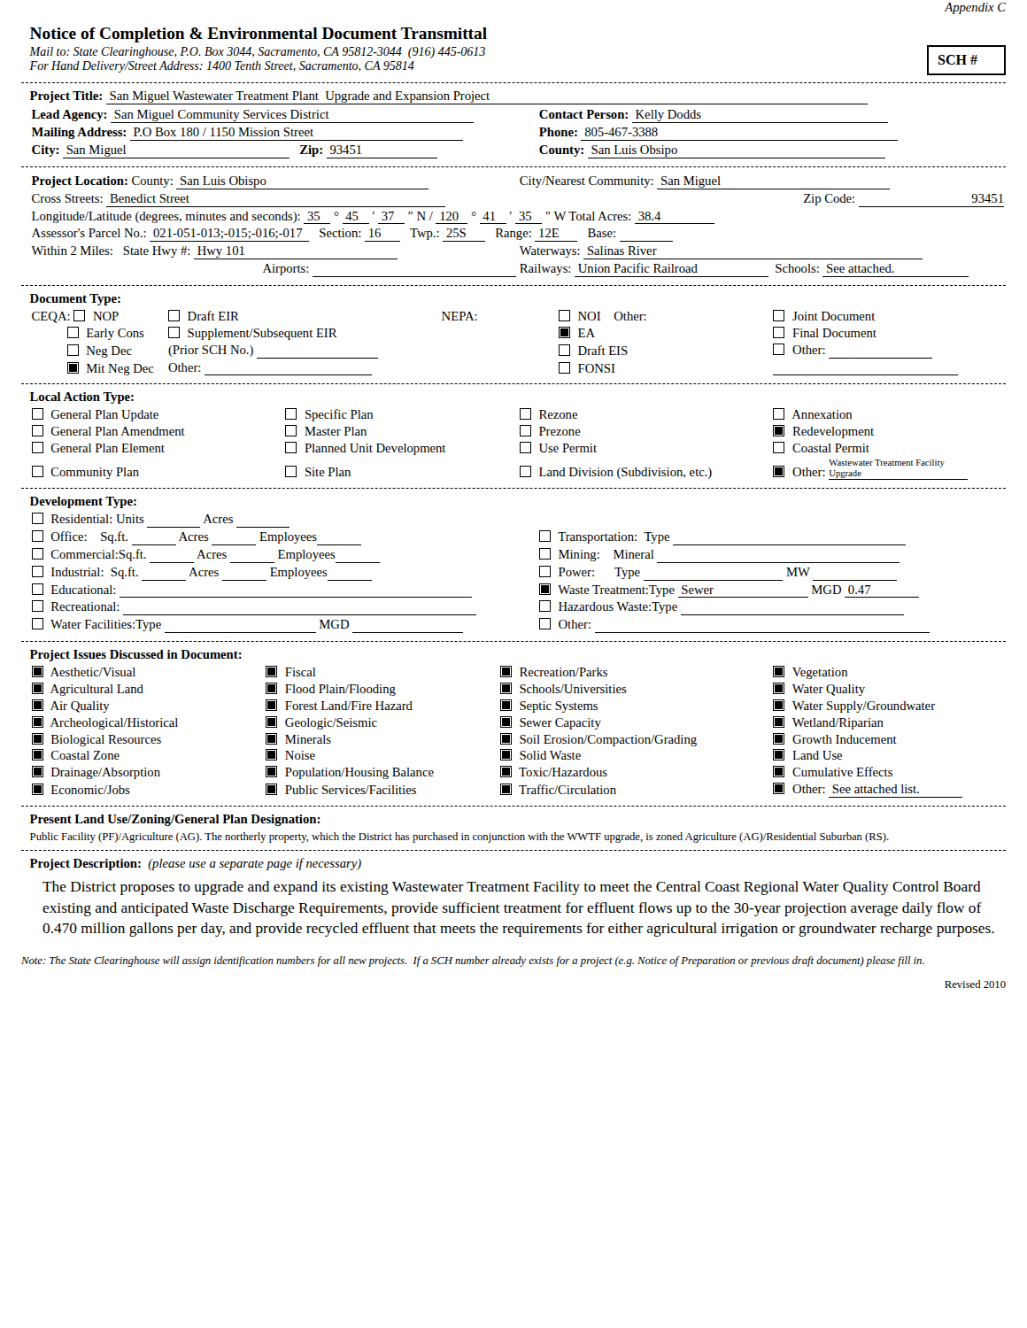Appendix C
Notice of Completion & Environmental Document Transmittal
Mail to: State Clearinghouse, P.O. Box 3044, Sacramento, CA 95812-3044 (916) 445-0613
For Hand Delivery/Street Address: 1400 Tenth Street, Sacramento, CA 95814
SCH #
Project Title: San Miguel Wastewater Treatment Plant Upgrade and Expansion Project
| Lead Agency: San Miguel Community Services District | Contact Person: Kelly Dodds |
| Mailing Address: P.O Box 180 / 1150 Mission Street | Phone: 805-467-3388 |
| City: San Miguel Zip: 93451 | County: San Luis Obsipo |
| Project Location: County: San Luis Obispo | City/Nearest Community: San Miguel |
| Cross Streets: Benedict Street | Zip Code: 93451 |
| Longitude/Latitude (degrees, minutes and seconds): 35 ° 45 ′ 37 ″ N / 120 ° 41 ′ 35 ″ W Total Acres: 38.4 |
| Assessor's Parcel No.: 021-051-013;-015;-016;-017 Section: 16 Twp.: 25S Range: 12E Base: |
| Within 2 Miles: State Hwy #: Hwy 101 | Waterways: Salinas River |
| Airports: | Railways: Union Pacific Railroad Schools: See attached. |
Document Type:
| CEQA: NOP | Draft EIR | NEPA: | NOI Other: | Joint Document |
| Early Cons | Supplement/Subsequent EIR | | EA | Final Document |
| Neg Dec | (Prior SCH No.) | | Draft EIS | Other: |
| Mit Neg Dec | Other: | | FONSI | |
Local Action Type:
| General Plan Update | Specific Plan | Rezone | Annexation |
| General Plan Amendment | Master Plan | Prezone | Redevelopment |
| General Plan Element | Planned Unit Development | Use Permit | Coastal Permit |
| Community Plan | Site Plan | Land Division (Subdivision, etc.) | Other: Wastewater Treatment Facility Upgrade |
Development Type:
| Residential: Units Acres | |
| Office: Sq.ft. Acres Employees | Transportation: Type |
| Commercial:Sq.ft. Acres Employees | Mining: Mineral |
| Industrial: Sq.ft. Acres Employees | Power: Type MW |
| Educational: | Waste Treatment:Type Sewer MGD 0.47 |
| Recreational: | Hazardous Waste:Type |
| Water Facilities:Type MGD | Other: |
Project Issues Discussed in Document:
| Aesthetic/Visual | Fiscal | Recreation/Parks | Vegetation |
| Agricultural Land | Flood Plain/Flooding | Schools/Universities | Water Quality |
| Air Quality | Forest Land/Fire Hazard | Septic Systems | Water Supply/Groundwater |
| Archeological/Historical | Geologic/Seismic | Sewer Capacity | Wetland/Riparian |
| Biological Resources | Minerals | Soil Erosion/Compaction/Grading | Growth Inducement |
| Coastal Zone | Noise | Solid Waste | Land Use |
| Drainage/Absorption | Population/Housing Balance | Toxic/Hazardous | Cumulative Effects |
| Economic/Jobs | Public Services/Facilities | Traffic/Circulation | Other: See attached list. |
Present Land Use/Zoning/General Plan Designation:
Public Facility (PF)/Agriculture (AG). The northerly property, which the District has purchased in conjunction with the WWTF upgrade, is zoned Agriculture (AG)/Residential Suburban (RS).
Project Description: (please use a separate page if necessary)
The District proposes to upgrade and expand its existing Wastewater Treatment Facility to meet the Central Coast Regional Water Quality Control Board existing and anticipated Waste Discharge Requirements, provide sufficient treatment for effluent flows up to the 30-year projection average daily flow of 0.470 million gallons per day, and provide recycled effluent that meets the requirements for either agricultural irrigation or groundwater recharge purposes.
Note: The State Clearinghouse will assign identification numbers for all new projects. If a SCH number already exists for a project (e.g. Notice of Preparation or previous draft document) please fill in.
Revised 2010